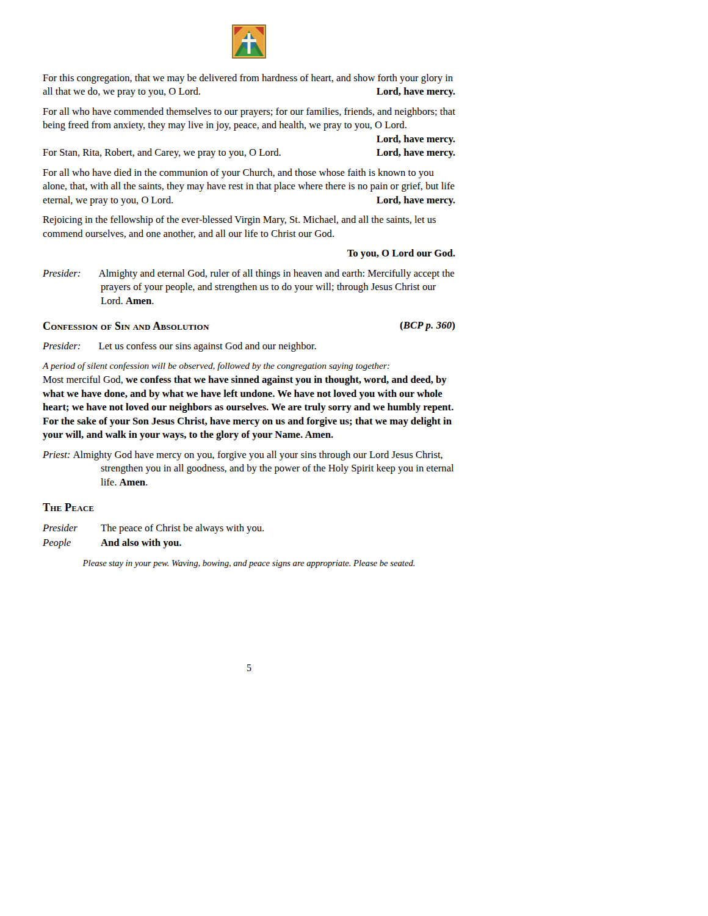For this congregation, that we may be delivered from hardness of heart, and show forth your glory in all that we do, we pray to you, O Lord. Lord, have mercy.
For all who have commended themselves to our prayers; for our families, friends, and neighbors; that being freed from anxiety, they may live in joy, peace, and health, we pray to you, O Lord. Lord, have mercy.
For Stan, Rita, Robert, and Carey, we pray to you, O Lord. Lord, have mercy.
For all who have died in the communion of your Church, and those whose faith is known to you alone, that, with all the saints, they may have rest in that place where there is no pain or grief, but life eternal, we pray to you, O Lord. Lord, have mercy.
Rejoicing in the fellowship of the ever-blessed Virgin Mary, St. Michael, and all the saints, let us commend ourselves, and one another, and all our life to Christ our God.
To you, O Lord our God.
Presider: Almighty and eternal God, ruler of all things in heaven and earth: Mercifully accept the prayers of your people, and strengthen us to do your will; through Jesus Christ our Lord. Amen.
Confession of Sin and Absolution (BCP p. 360)
Presider: Let us confess our sins against God and our neighbor.
A period of silent confession will be observed, followed by the congregation saying together:
Most merciful God, we confess that we have sinned against you in thought, word, and deed, by what we have done, and by what we have left undone. We have not loved you with our whole heart; we have not loved our neighbors as ourselves. We are truly sorry and we humbly repent. For the sake of your Son Jesus Christ, have mercy on us and forgive us; that we may delight in your will, and walk in your ways, to the glory of your Name. Amen.
Priest: Almighty God have mercy on you, forgive you all your sins through our Lord Jesus Christ, strengthen you in all goodness, and by the power of the Holy Spirit keep you in eternal life. Amen.
The Peace
| Presider | The peace of Christ be always with you. |
| People | And also with you. |
Please stay in your pew. Waving, bowing, and peace signs are appropriate. Please be seated.
5